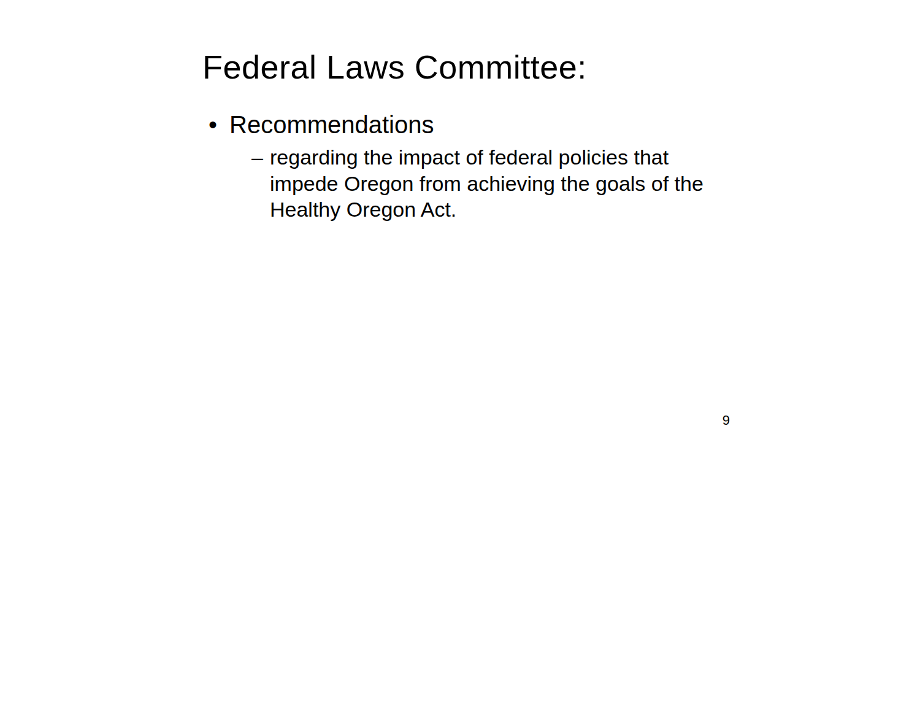Federal Laws Committee:
Recommendations
regarding the impact of federal policies that impede Oregon from achieving the goals of the Healthy Oregon Act.
9